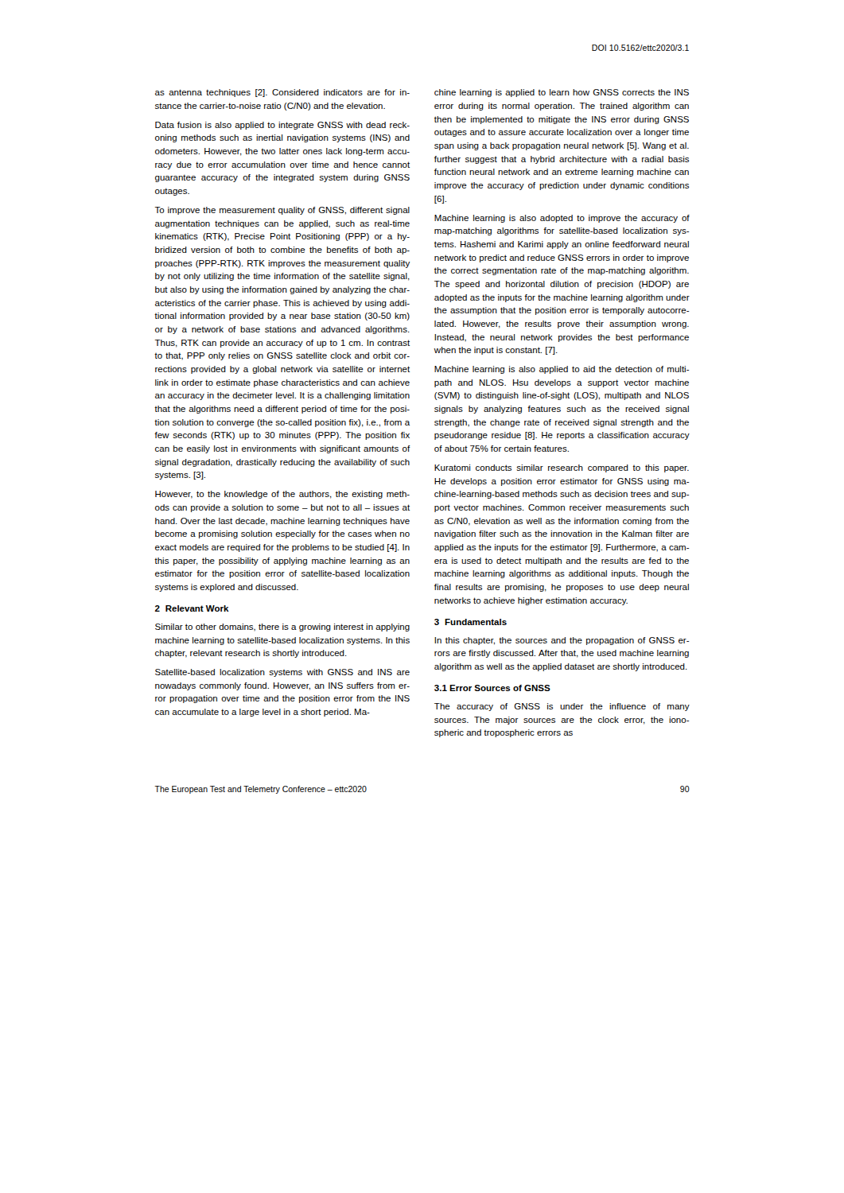DOI 10.5162/ettc2020/3.1
as antenna techniques [2]. Considered indicators are for instance the carrier-to-noise ratio (C/N0) and the elevation.
Data fusion is also applied to integrate GNSS with dead reckoning methods such as inertial navigation systems (INS) and odometers. However, the two latter ones lack long-term accuracy due to error accumulation over time and hence cannot guarantee accuracy of the integrated system during GNSS outages.
To improve the measurement quality of GNSS, different signal augmentation techniques can be applied, such as real-time kinematics (RTK), Precise Point Positioning (PPP) or a hybridized version of both to combine the benefits of both approaches (PPP-RTK). RTK improves the measurement quality by not only utilizing the time information of the satellite signal, but also by using the information gained by analyzing the characteristics of the carrier phase. This is achieved by using additional information provided by a near base station (30-50 km) or by a network of base stations and advanced algorithms. Thus, RTK can provide an accuracy of up to 1 cm. In contrast to that, PPP only relies on GNSS satellite clock and orbit corrections provided by a global network via satellite or internet link in order to estimate phase characteristics and can achieve an accuracy in the decimeter level. It is a challenging limitation that the algorithms need a different period of time for the position solution to converge (the so-called position fix), i.e., from a few seconds (RTK) up to 30 minutes (PPP). The position fix can be easily lost in environments with significant amounts of signal degradation, drastically reducing the availability of such systems. [3].
However, to the knowledge of the authors, the existing methods can provide a solution to some – but not to all – issues at hand. Over the last decade, machine learning techniques have become a promising solution especially for the cases when no exact models are required for the problems to be studied [4]. In this paper, the possibility of applying machine learning as an estimator for the position error of satellite-based localization systems is explored and discussed.
2 Relevant Work
Similar to other domains, there is a growing interest in applying machine learning to satellite-based localization systems. In this chapter, relevant research is shortly introduced.
Satellite-based localization systems with GNSS and INS are nowadays commonly found. However, an INS suffers from error propagation over time and the position error from the INS can accumulate to a large level in a short period. Ma-
chine learning is applied to learn how GNSS corrects the INS error during its normal operation. The trained algorithm can then be implemented to mitigate the INS error during GNSS outages and to assure accurate localization over a longer time span using a back propagation neural network [5]. Wang et al. further suggest that a hybrid architecture with a radial basis function neural network and an extreme learning machine can improve the accuracy of prediction under dynamic conditions [6].
Machine learning is also adopted to improve the accuracy of map-matching algorithms for satellite-based localization systems. Hashemi and Karimi apply an online feedforward neural network to predict and reduce GNSS errors in order to improve the correct segmentation rate of the map-matching algorithm. The speed and horizontal dilution of precision (HDOP) are adopted as the inputs for the machine learning algorithm under the assumption that the position error is temporally autocorrelated. However, the results prove their assumption wrong. Instead, the neural network provides the best performance when the input is constant. [7].
Machine learning is also applied to aid the detection of multipath and NLOS. Hsu develops a support vector machine (SVM) to distinguish line-of-sight (LOS), multipath and NLOS signals by analyzing features such as the received signal strength, the change rate of received signal strength and the pseudorange residue [8]. He reports a classification accuracy of about 75% for certain features.
Kuratomi conducts similar research compared to this paper. He develops a position error estimator for GNSS using machine-learning-based methods such as decision trees and support vector machines. Common receiver measurements such as C/N0, elevation as well as the information coming from the navigation filter such as the innovation in the Kalman filter are applied as the inputs for the estimator [9]. Furthermore, a camera is used to detect multipath and the results are fed to the machine learning algorithms as additional inputs. Though the final results are promising, he proposes to use deep neural networks to achieve higher estimation accuracy.
3 Fundamentals
In this chapter, the sources and the propagation of GNSS errors are firstly discussed. After that, the used machine learning algorithm as well as the applied dataset are shortly introduced.
3.1 Error Sources of GNSS
The accuracy of GNSS is under the influence of many sources. The major sources are the clock error, the ionospheric and tropospheric errors as
The European Test and Telemetry Conference – ettc2020
90